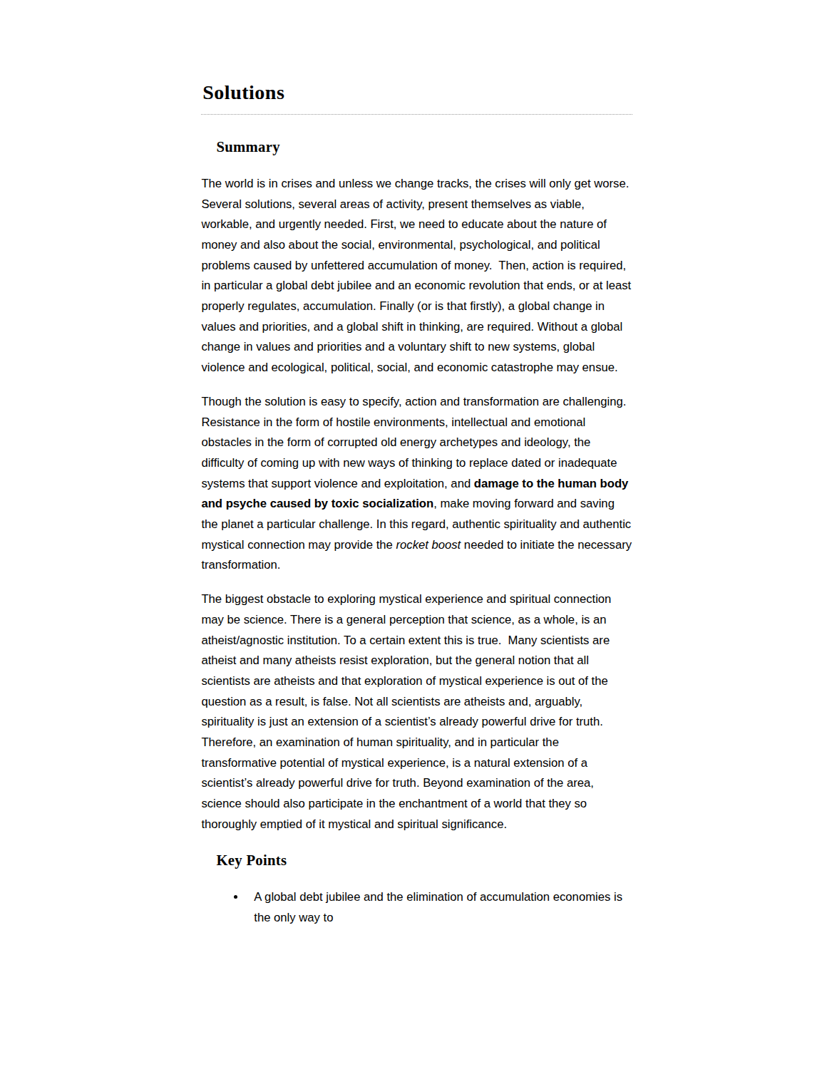Solutions
Summary
The world is in crises and unless we change tracks, the crises will only get worse. Several solutions, several areas of activity, present themselves as viable, workable, and urgently needed. First, we need to educate about the nature of money and also about the social, environmental, psychological, and political problems caused by unfettered accumulation of money. Then, action is required, in particular a global debt jubilee and an economic revolution that ends, or at least properly regulates, accumulation. Finally (or is that firstly), a global change in values and priorities, and a global shift in thinking, are required. Without a global change in values and priorities and a voluntary shift to new systems, global violence and ecological, political, social, and economic catastrophe may ensue.
Though the solution is easy to specify, action and transformation are challenging. Resistance in the form of hostile environments, intellectual and emotional obstacles in the form of corrupted old energy archetypes and ideology, the difficulty of coming up with new ways of thinking to replace dated or inadequate systems that support violence and exploitation, and damage to the human body and psyche caused by toxic socialization, make moving forward and saving the planet a particular challenge. In this regard, authentic spirituality and authentic mystical connection may provide the rocket boost needed to initiate the necessary transformation.
The biggest obstacle to exploring mystical experience and spiritual connection may be science. There is a general perception that science, as a whole, is an atheist/agnostic institution. To a certain extent this is true. Many scientists are atheist and many atheists resist exploration, but the general notion that all scientists are atheists and that exploration of mystical experience is out of the question as a result, is false. Not all scientists are atheists and, arguably, spirituality is just an extension of a scientist’s already powerful drive for truth. Therefore, an examination of human spirituality, and in particular the transformative potential of mystical experience, is a natural extension of a scientist’s already powerful drive for truth. Beyond examination of the area, science should also participate in the enchantment of a world that they so thoroughly emptied of it mystical and spiritual significance.
Key Points
A global debt jubilee and the elimination of accumulation economies is the only way to